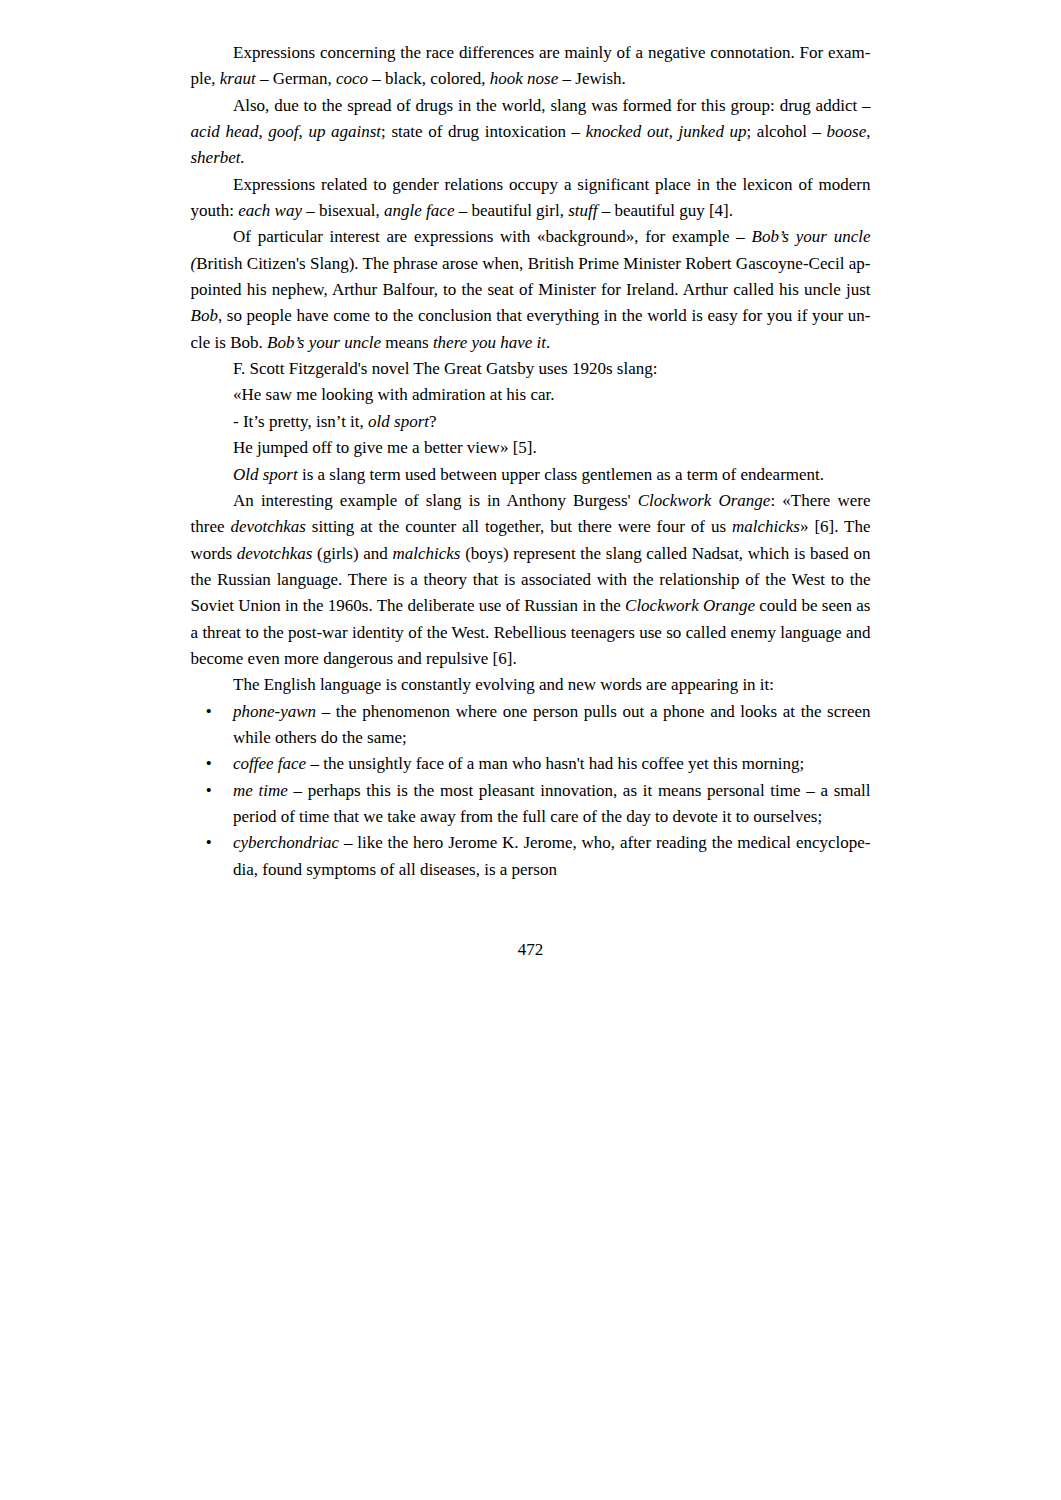Expressions concerning the race differences are mainly of a negative connotation. For example, kraut – German, coco – black, colored, hook nose – Jewish.
Also, due to the spread of drugs in the world, slang was formed for this group: drug addict – acid head, goof, up against; state of drug intoxication – knocked out, junked up; alcohol – boose, sherbet.
Expressions related to gender relations occupy a significant place in the lexicon of modern youth: each way – bisexual, angle face – beautiful girl, stuff – beautiful guy [4].
Of particular interest are expressions with «background», for example – Bob’s your uncle (British Citizen's Slang). The phrase arose when, British Prime Minister Robert Gascoyne-Cecil appointed his nephew, Arthur Balfour, to the seat of Minister for Ireland. Arthur called his uncle just Bob, so people have come to the conclusion that everything in the world is easy for you if your uncle is Bob. Bob’s your uncle means there you have it.
F. Scott Fitzgerald's novel The Great Gatsby uses 1920s slang:
«He saw me looking with admiration at his car.
- It’s pretty, isn’t it, old sport?
He jumped off to give me a better view» [5].
Old sport is a slang term used between upper class gentlemen as a term of endearment.
An interesting example of slang is in Anthony Burgess' Clockwork Orange: «There were three devotchkas sitting at the counter all together, but there were four of us malchicks» [6]. The words devotchkas (girls) and malchicks (boys) represent the slang called Nadsat, which is based on the Russian language. There is a theory that is associated with the relationship of the West to the Soviet Union in the 1960s. The deliberate use of Russian in the Clockwork Orange could be seen as a threat to the post-war identity of the West. Rebellious teenagers use so called enemy language and become even more dangerous and repulsive [6].
The English language is constantly evolving and new words are appearing in it:
phone-yawn – the phenomenon where one person pulls out a phone and looks at the screen while others do the same;
coffee face – the unsightly face of a man who hasn't had his coffee yet this morning;
me time – perhaps this is the most pleasant innovation, as it means personal time – a small period of time that we take away from the full care of the day to devote it to ourselves;
cyberchondriac – like the hero Jerome K. Jerome, who, after reading the medical encyclopedia, found symptoms of all diseases, is a person
472